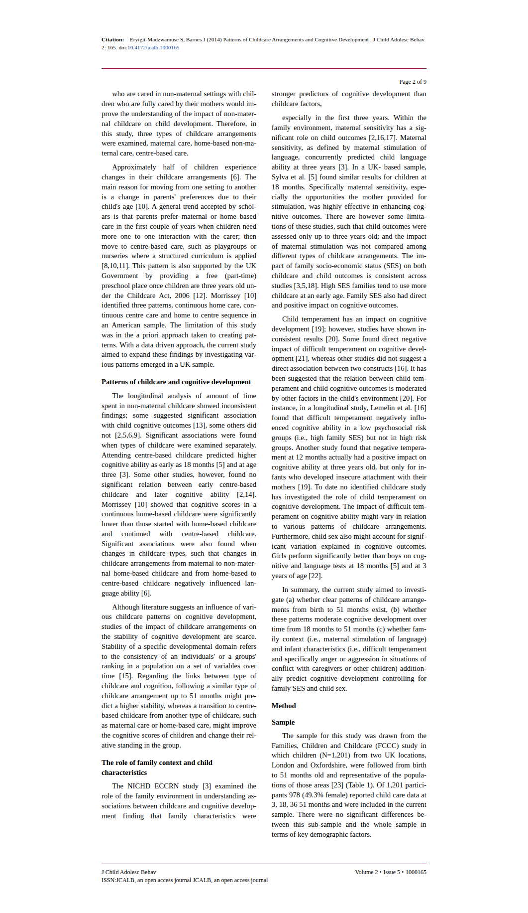Citation: Eryigit-Madzwamuse S, Barnes J (2014) Patterns of Childcare Arrangements and Cognitive Development . J Child Adolesc Behav 2: 165. doi:10.4172/jcalb.1000165
Page 2 of 9
who are cared in non-maternal settings with children who are fully cared by their mothers would improve the understanding of the impact of non-maternal childcare on child development. Therefore, in this study, three types of childcare arrangements were examined, maternal care, home-based non-maternal care, centre-based care.
Approximately half of children experience changes in their childcare arrangements [6]. The main reason for moving from one setting to another is a change in parents' preferences due to their child's age [10]. A general trend accepted by scholars is that parents prefer maternal or home based care in the first couple of years when children need more one to one interaction with the carer; then move to centre-based care, such as playgroups or nurseries where a structured curriculum is applied [8,10,11]. This pattern is also supported by the UK Government by providing a free (part-time) preschool place once children are three years old under the Childcare Act, 2006 [12]. Morrissey [10] identified three patterns, continuous home care, continuous centre care and home to centre sequence in an American sample. The limitation of this study was in the a priori approach taken to creating patterns. With a data driven approach, the current study aimed to expand these findings by investigating various patterns emerged in a UK sample.
Patterns of childcare and cognitive development
The longitudinal analysis of amount of time spent in non-maternal childcare showed inconsistent findings; some suggested significant association with child cognitive outcomes [13], some others did not [2,5,6,9]. Significant associations were found when types of childcare were examined separately. Attending centre-based childcare predicted higher cognitive ability as early as 18 months [5] and at age three [3]. Some other studies, however, found no significant relation between early centre-based childcare and later cognitive ability [2,14]. Morrissey [10] showed that cognitive scores in a continuous home-based childcare were significantly lower than those started with home-based childcare and continued with centre-based childcare. Significant associations were also found when changes in childcare types, such that changes in childcare arrangements from maternal to non-maternal home-based childcare and from home-based to centre-based childcare negatively influenced language ability [6].
Although literature suggests an influence of various childcare patterns on cognitive development, studies of the impact of childcare arrangements on the stability of cognitive development are scarce. Stability of a specific developmental domain refers to the consistency of an individuals' or a groups' ranking in a population on a set of variables over time [15]. Regarding the links between type of childcare and cognition, following a similar type of childcare arrangement up to 51 months might predict a higher stability, whereas a transition to centre-based childcare from another type of childcare, such as maternal care or home-based care, might improve the cognitive scores of children and change their relative standing in the group.
The role of family context and child characteristics
The NICHD ECCRN study [3] examined the role of the family environment in understanding associations between childcare and cognitive development finding that family characteristics were stronger predictors of cognitive development than childcare factors,
especially in the first three years. Within the family environment, maternal sensitivity has a significant role on child outcomes [2,16,17]. Maternal sensitivity, as defined by maternal stimulation of language, concurrently predicted child language ability at three years [3]. In a UK- based sample, Sylva et al. [5] found similar results for children at 18 months. Specifically maternal sensitivity, especially the opportunities the mother provided for stimulation, was highly effective in enhancing cognitive outcomes. There are however some limitations of these studies, such that child outcomes were assessed only up to three years old; and the impact of maternal stimulation was not compared among different types of childcare arrangements. The impact of family socio-economic status (SES) on both childcare and child outcomes is consistent across studies [3,5,18]. High SES families tend to use more childcare at an early age. Family SES also had direct and positive impact on cognitive outcomes.
Child temperament has an impact on cognitive development [19]; however, studies have shown inconsistent results [20]. Some found direct negative impact of difficult temperament on cognitive development [21], whereas other studies did not suggest a direct association between two constructs [16]. It has been suggested that the relation between child temperament and child cognitive outcomes is moderated by other factors in the child's environment [20]. For instance, in a longitudinal study, Lemelin et al. [16] found that difficult temperament negatively influenced cognitive ability in a low psychosocial risk groups (i.e., high family SES) but not in high risk groups. Another study found that negative temperament at 12 months actually had a positive impact on cognitive ability at three years old, but only for infants who developed insecure attachment with their mothers [19]. To date no identified childcare study has investigated the role of child temperament on cognitive development. The impact of difficult temperament on cognitive ability might vary in relation to various patterns of childcare arrangements. Furthermore, child sex also might account for significant variation explained in cognitive outcomes. Girls perform significantly better than boys on cognitive and language tests at 18 months [5] and at 3 years of age [22].
In summary, the current study aimed to investigate (a) whether clear patterns of childcare arrangements from birth to 51 months exist, (b) whether these patterns moderate cognitive development over time from 18 months to 51 months (c) whether family context (i.e., maternal stimulation of language) and infant characteristics (i.e., difficult temperament and specifically anger or aggression in situations of conflict with caregivers or other children) additionally predict cognitive development controlling for family SES and child sex.
Method
Sample
The sample for this study was drawn from the Families, Children and Childcare (FCCC) study in which children (N=1,201) from two UK locations, London and Oxfordshire, were followed from birth to 51 months old and representative of the populations of those areas [23] (Table 1). Of 1,201 participants 978 (49.3% female) reported child care data at 3, 18, 36 51 months and were included in the current sample. There were no significant differences between this sub-sample and the whole sample in terms of key demographic factors.
J Child Adolesc Behav
ISSN:JCALB, an open access journal JCALB, an open access journal
Volume 2 • Issue 5 • 1000165